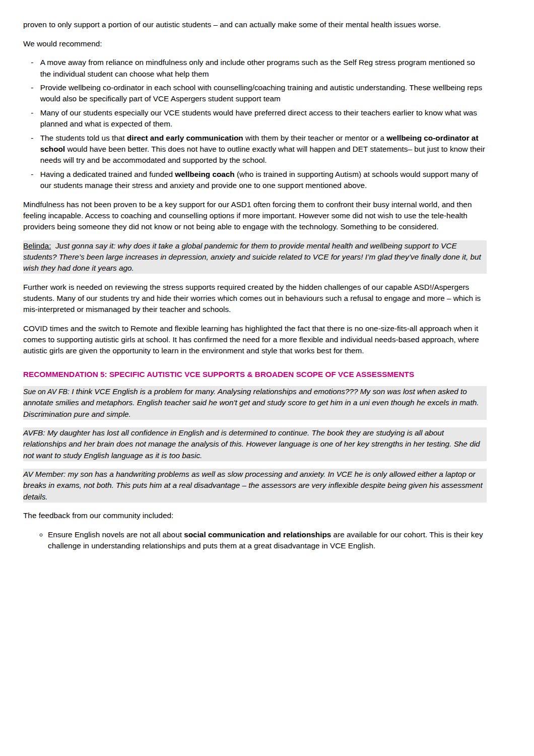proven to only support a portion of our autistic students – and can actually make some of their mental health issues worse.
We would recommend:
A move away from reliance on mindfulness only and include other programs such as the Self Reg stress program mentioned so the individual student can choose what help them
Provide wellbeing co-ordinator in each school with counselling/coaching training and autistic understanding. These wellbeing reps would also be specifically part of VCE Aspergers student support team
Many of our students especially our VCE students would have preferred direct access to their teachers earlier to know what was planned and what is expected of them.
The students told us that direct and early communication with them by their teacher or mentor or a wellbeing co-ordinator at school would have been better. This does not have to outline exactly what will happen and DET statements– but just to know their needs will try and be accommodated and supported by the school.
Having a dedicated trained and funded wellbeing coach (who is trained in supporting Autism) at schools would support many of our students manage their stress and anxiety and provide one to one support mentioned above.
Mindfulness has not been proven to be a key support for our ASD1 often forcing them to confront their busy internal world, and then feeling incapable. Access to coaching and counselling options if more important. However some did not wish to use the tele-health providers being someone they did not know or not being able to engage with the technology. Something to be considered.
Belinda: Just gonna say it: why does it take a global pandemic for them to provide mental health and wellbeing support to VCE students? There’s been large increases in depression, anxiety and suicide related to VCE for years! I’m glad they’ve finally done it, but wish they had done it years ago.
Further work is needed on reviewing the stress supports required created by the hidden challenges of our capable ASD!/Aspergers students. Many of our students try and hide their worries which comes out in behaviours such a refusal to engage and more – which is mis-interpreted or mismanaged by their teacher and schools.
COVID times and the switch to Remote and flexible learning has highlighted the fact that there is no one-size-fits-all approach when it comes to supporting autistic girls at school. It has confirmed the need for a more flexible and individual needs-based approach, where autistic girls are given the opportunity to learn in the environment and style that works best for them.
RECOMMENDATION 5: SPECIFIC AUTISTIC VCE SUPPORTS & BROADEN SCOPE OF VCE ASSESSMENTS
Sue on AV FB: I think VCE English is a problem for many. Analysing relationships and emotions??? My son was lost when asked to annotate smilies and metaphors. English teacher said he won't get and study score to get him in a uni even though he excels in math. Discrimination pure and simple.
AVFB: My daughter has lost all confidence in English and is determined to continue. The book they are studying is all about relationships and her brain does not manage the analysis of this. However language is one of her key strengths in her testing. She did not want to study English language as it is too basic.
AV Member: my son has a handwriting problems as well as slow processing and anxiety. In VCE he is only allowed either a laptop or breaks in exams, not both. This puts him at a real disadvantage – the assessors are very inflexible despite being given his assessment details.
The feedback from our community included:
Ensure English novels are not all about social communication and relationships are available for our cohort. This is their key challenge in understanding relationships and puts them at a great disadvantage in VCE English.